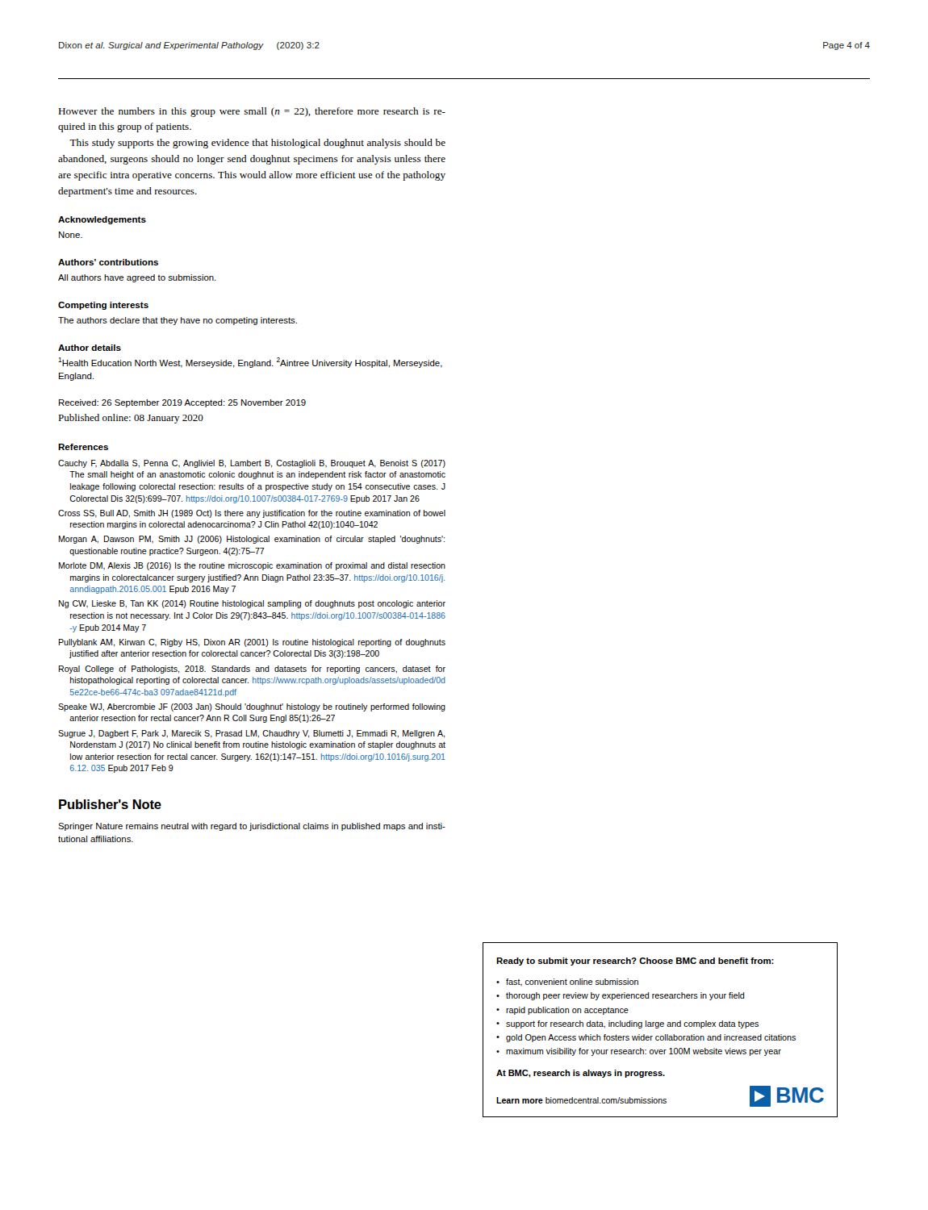Dixon et al. Surgical and Experimental Pathology (2020) 3:2
Page 4 of 4
However the numbers in this group were small (n = 22), therefore more research is required in this group of patients.
This study supports the growing evidence that histological doughnut analysis should be abandoned, surgeons should no longer send doughnut specimens for analysis unless there are specific intra operative concerns. This would allow more efficient use of the pathology department's time and resources.
Acknowledgements
None.
Authors' contributions
All authors have agreed to submission.
Competing interests
The authors declare that they have no competing interests.
Author details
1Health Education North West, Merseyside, England. 2Aintree University Hospital, Merseyside, England.
Received: 26 September 2019 Accepted: 25 November 2019
Published online: 08 January 2020
References
Cauchy F, Abdalla S, Penna C, Angliviel B, Lambert B, Costaglioli B, Brouquet A, Benoist S (2017) The small height of an anastomotic colonic doughnut is an independent risk factor of anastomotic leakage following colorectal resection: results of a prospective study on 154 consecutive cases. J Colorectal Dis 32(5):699–707. https://doi.org/10.1007/s00384-017-2769-9 Epub 2017 Jan 26
Cross SS, Bull AD, Smith JH (1989 Oct) Is there any justification for the routine examination of bowel resection margins in colorectal adenocarcinoma? J Clin Pathol 42(10):1040–1042
Morgan A, Dawson PM, Smith JJ (2006) Histological examination of circular stapled 'doughnuts': questionable routine practice? Surgeon. 4(2):75–77
Morlote DM, Alexis JB (2016) Is the routine microscopic examination of proximal and distal resection margins in colorectalcancer surgery justified? Ann Diagn Pathol 23:35–37. https://doi.org/10.1016/j.anndiagpath.2016.05.001 Epub 2016 May 7
Ng CW, Lieske B, Tan KK (2014) Routine histological sampling of doughnuts post oncologic anterior resection is not necessary. Int J Color Dis 29(7):843–845. https://doi.org/10.1007/s00384-014-1886-y Epub 2014 May 7
Pullyblank AM, Kirwan C, Rigby HS, Dixon AR (2001) Is routine histological reporting of doughnuts justified after anterior resection for colorectal cancer? Colorectal Dis 3(3):198–200
Royal College of Pathologists, 2018. Standards and datasets for reporting cancers, dataset for histopathological reporting of colorectal cancer. https://www.rcpath.org/uploads/assets/uploaded/0d5e22ce-be66-474c-ba3 097adae84121d.pdf
Speake WJ, Abercrombie JF (2003 Jan) Should 'doughnut' histology be routinely performed following anterior resection for rectal cancer? Ann R Coll Surg Engl 85(1):26–27
Sugrue J, Dagbert F, Park J, Marecik S, Prasad LM, Chaudhry V, Blumetti J, Emmadi R, Mellgren A, Nordenstam J (2017) No clinical benefit from routine histologic examination of stapler doughnuts at low anterior resection for rectal cancer. Surgery. 162(1):147–151. https://doi.org/10.1016/j.surg.2016.12. 035 Epub 2017 Feb 9
Publisher's Note
Springer Nature remains neutral with regard to jurisdictional claims in published maps and institutional affiliations.
Ready to submit your research? Choose BMC and benefit from:
fast, convenient online submission
thorough peer review by experienced researchers in your field
rapid publication on acceptance
support for research data, including large and complex data types
gold Open Access which fosters wider collaboration and increased citations
maximum visibility for your research: over 100M website views per year
At BMC, research is always in progress.
Learn more biomedcentral.com/submissions
BMC